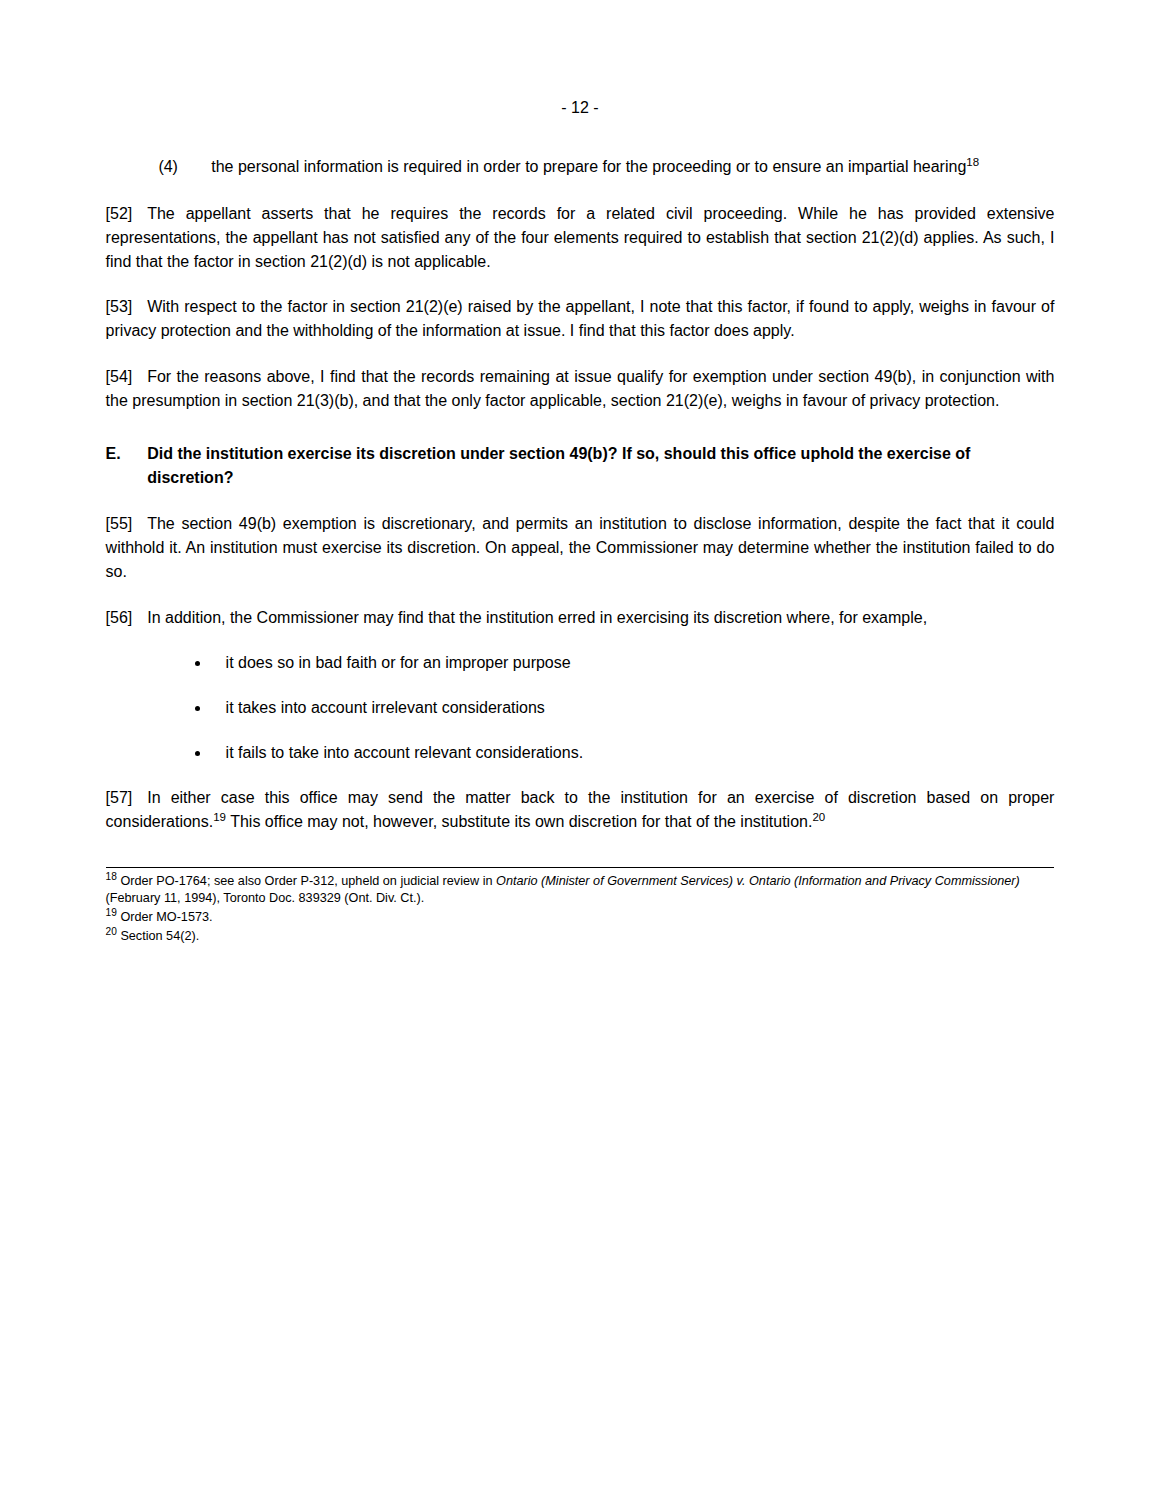- 12 -
(4) the personal information is required in order to prepare for the proceeding or to ensure an impartial hearing18
[52] The appellant asserts that he requires the records for a related civil proceeding. While he has provided extensive representations, the appellant has not satisfied any of the four elements required to establish that section 21(2)(d) applies. As such, I find that the factor in section 21(2)(d) is not applicable.
[53] With respect to the factor in section 21(2)(e) raised by the appellant, I note that this factor, if found to apply, weighs in favour of privacy protection and the withholding of the information at issue. I find that this factor does apply.
[54] For the reasons above, I find that the records remaining at issue qualify for exemption under section 49(b), in conjunction with the presumption in section 21(3)(b), and that the only factor applicable, section 21(2)(e), weighs in favour of privacy protection.
E. Did the institution exercise its discretion under section 49(b)? If so, should this office uphold the exercise of discretion?
[55] The section 49(b) exemption is discretionary, and permits an institution to disclose information, despite the fact that it could withhold it. An institution must exercise its discretion. On appeal, the Commissioner may determine whether the institution failed to do so.
[56] In addition, the Commissioner may find that the institution erred in exercising its discretion where, for example,
it does so in bad faith or for an improper purpose
it takes into account irrelevant considerations
it fails to take into account relevant considerations.
[57] In either case this office may send the matter back to the institution for an exercise of discretion based on proper considerations.19 This office may not, however, substitute its own discretion for that of the institution.20
18 Order PO-1764; see also Order P-312, upheld on judicial review in Ontario (Minister of Government Services) v. Ontario (Information and Privacy Commissioner) (February 11, 1994), Toronto Doc. 839329 (Ont. Div. Ct.).
19 Order MO-1573.
20 Section 54(2).